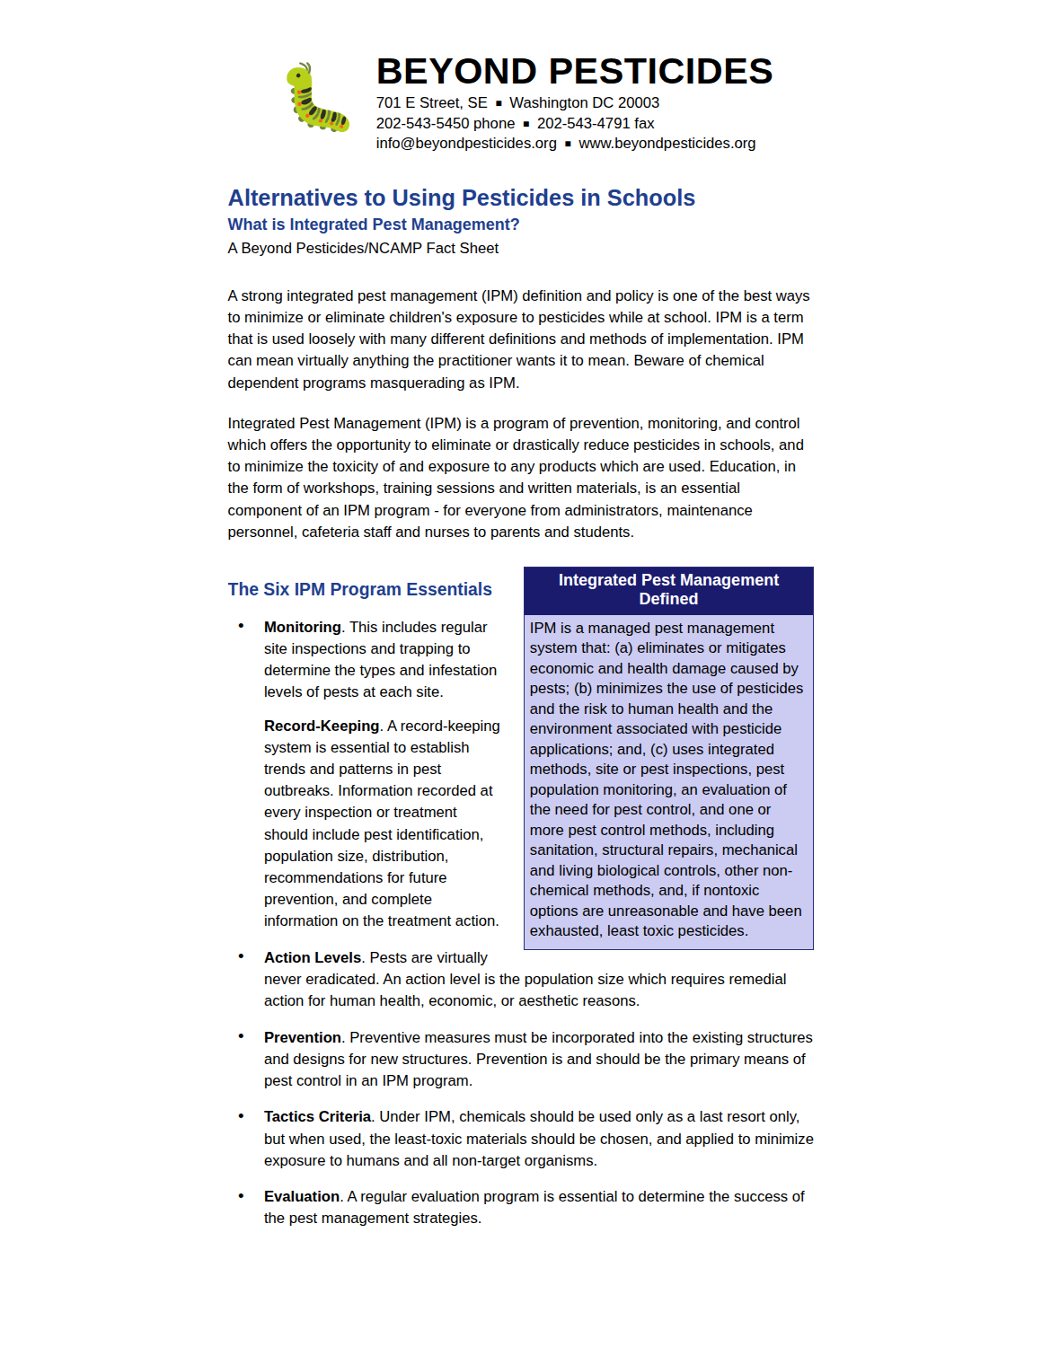🐛
BEYOND PESTICIDES
701 E Street, SE ■ Washington DC 20003
202-543-5450 phone ■ 202-543-4791 fax
info@beyondpesticides.org ■ www.beyondpesticides.org
Alternatives to Using Pesticides in Schools
What is Integrated Pest Management?
A Beyond Pesticides/NCAMP Fact Sheet
A strong integrated pest management (IPM) definition and policy is one of the best ways to minimize or eliminate children's exposure to pesticides while at school. IPM is a term that is used loosely with many different definitions and methods of implementation. IPM can mean virtually anything the practitioner wants it to mean. Beware of chemical dependent programs masquerading as IPM.
Integrated Pest Management (IPM) is a program of prevention, monitoring, and control which offers the opportunity to eliminate or drastically reduce pesticides in schools, and to minimize the toxicity of and exposure to any products which are used. Education, in the form of workshops, training sessions and written materials, is an essential component of an IPM program - for everyone from administrators, maintenance personnel, cafeteria staff and nurses to parents and students.
Integrated Pest Management Defined
IPM is a managed pest management system that: (a) eliminates or mitigates economic and health damage caused by pests; (b) minimizes the use of pesticides and the risk to human health and the environment associated with pesticide applications; and, (c) uses integrated methods, site or pest inspections, pest population monitoring, an evaluation of the need for pest control, and one or more pest control methods, including sanitation, structural repairs, mechanical and living biological controls, other non-chemical methods, and, if nontoxic options are unreasonable and have been exhausted, least toxic pesticides.
The Six IPM Program Essentials
Monitoring. This includes regular site inspections and trapping to determine the types and infestation levels of pests at each site.
Record-Keeping. A record-keeping system is essential to establish trends and patterns in pest outbreaks. Information recorded at every inspection or treatment should include pest identification, population size, distribution, recommendations for future prevention, and complete information on the treatment action.
Action Levels. Pests are virtually never eradicated. An action level is the population size which requires remedial action for human health, economic, or aesthetic reasons.
Prevention. Preventive measures must be incorporated into the existing structures and designs for new structures. Prevention is and should be the primary means of pest control in an IPM program.
Tactics Criteria. Under IPM, chemicals should be used only as a last resort only, but when used, the least-toxic materials should be chosen, and applied to minimize exposure to humans and all non-target organisms.
Evaluation. A regular evaluation program is essential to determine the success of the pest management strategies.